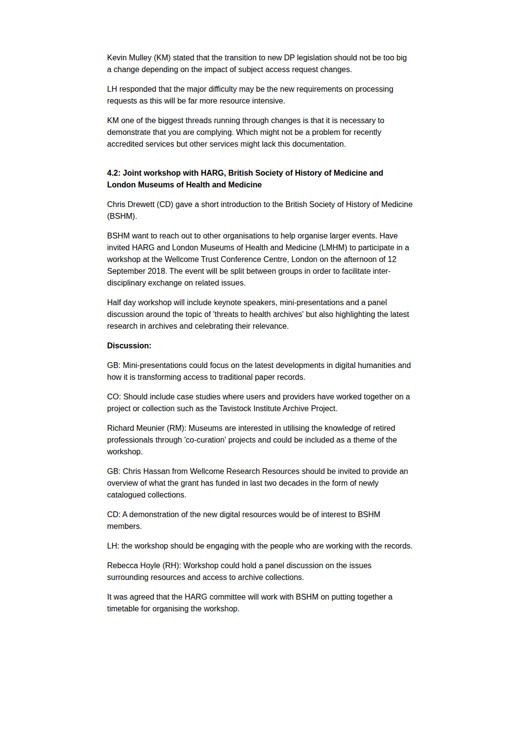Kevin Mulley (KM) stated that the transition to new DP legislation should not be too big a change depending on the impact of subject access request changes.
LH responded that the major difficulty may be the new requirements on processing requests as this will be far more resource intensive.
KM one of the biggest threads running through changes is that it is necessary to demonstrate that you are complying. Which might not be a problem for recently accredited services but other services might lack this documentation.
4.2: Joint workshop with HARG, British Society of History of Medicine and London Museums of Health and Medicine
Chris Drewett (CD) gave a short introduction to the British Society of History of Medicine (BSHM).
BSHM want to reach out to other organisations to help organise larger events. Have invited HARG and London Museums of Health and Medicine (LMHM) to participate in a workshop at the Wellcome Trust Conference Centre, London on the afternoon of 12 September 2018. The event will be split between groups in order to facilitate inter-disciplinary exchange on related issues.
Half day workshop will include keynote speakers, mini-presentations and a panel discussion around the topic of 'threats to health archives' but also highlighting the latest research in archives and celebrating their relevance.
Discussion:
GB: Mini-presentations could focus on the latest developments in digital humanities and how it is transforming access to traditional paper records.
CO: Should include case studies where users and providers have worked together on a project or collection such as the Tavistock Institute Archive Project.
Richard Meunier (RM): Museums are interested in utilising the knowledge of retired professionals through 'co-curation' projects and could be included as a theme of the workshop.
GB: Chris Hassan from Wellcome Research Resources should be invited to provide an overview of what the grant has funded in last two decades in the form of newly catalogued collections.
CD: A demonstration of the new digital resources would be of interest to BSHM members.
LH: the workshop should be engaging with the people who are working with the records.
Rebecca Hoyle (RH): Workshop could hold a panel discussion on the issues surrounding resources and access to archive collections.
It was agreed that the HARG committee will work with BSHM on putting together a timetable for organising the workshop.